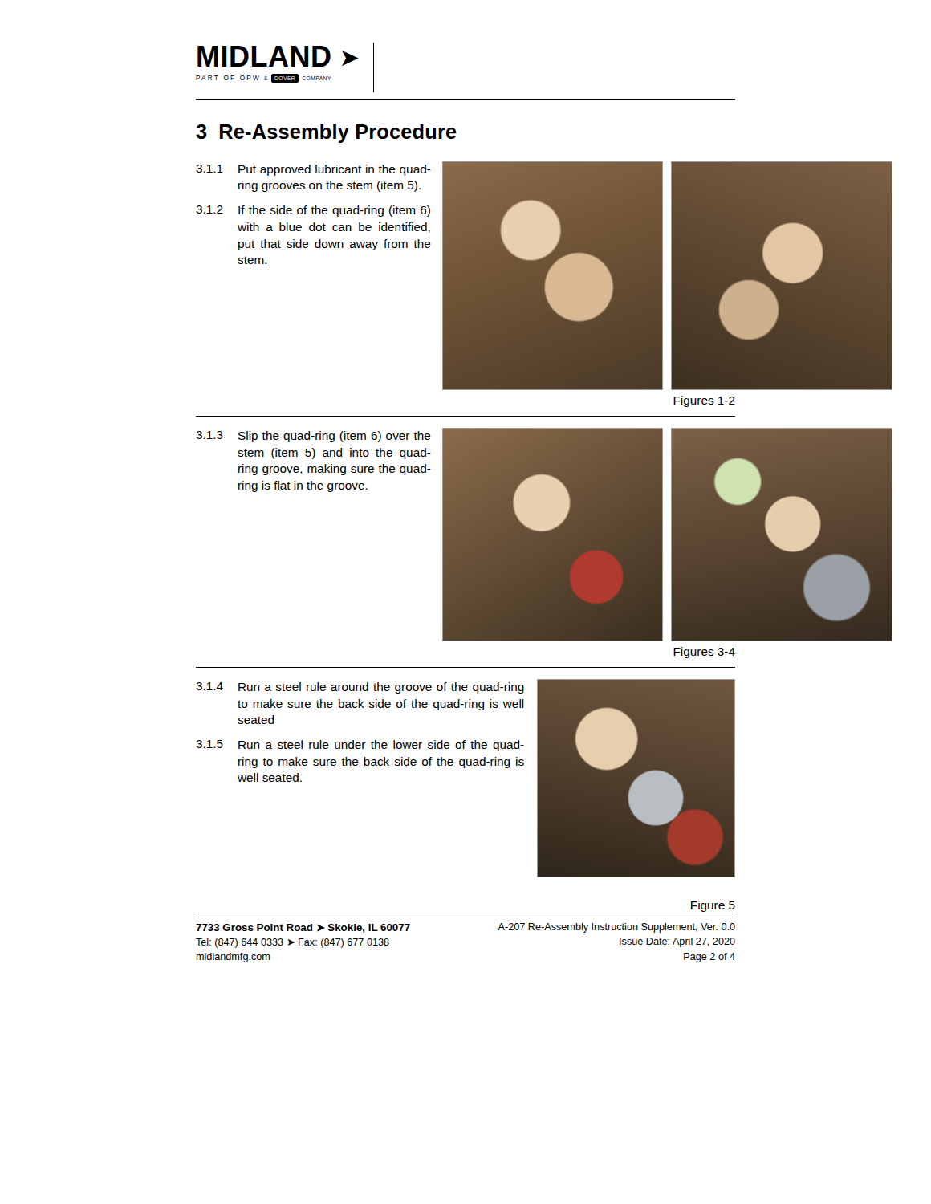MIDLAND ➤
PART OF OPW & DOVER COMPANY
3 Re-Assembly Procedure
3.1.1
Put approved lubricant in the quad-ring grooves on the stem (item 5).
3.1.2
If the side of the quad-ring (item 6) with a blue dot can be identified, put that side down away from the stem.
Figures 1-2
3.1.3
Slip the quad-ring (item 6) over the stem (item 5) and into the quad-ring groove, making sure the quad-ring is flat in the groove.
Figures 3-4
3.1.4
Run a steel rule around the groove of the quad-ring to make sure the back side of the quad-ring is well seated
3.1.5
Run a steel rule under the lower side of the quad-ring to make sure the back side of the quad-ring is well seated.
Figure 5
7733 Gross Point Road ➤ Skokie, IL 60077
Tel: (847) 644 0333 ➤ Fax: (847) 677 0138
midlandmfg.com
A-207 Re-Assembly Instruction Supplement, Ver. 0.0
Issue Date: April 27, 2020
Page 2 of 4